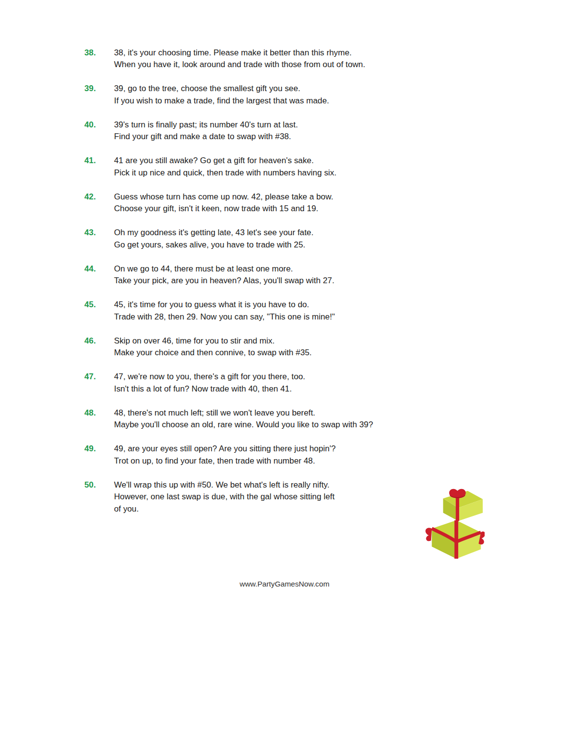38. 38, it's your choosing time. Please make it better than this rhyme. When you have it, look around and trade with those from out of town.
39. 39, go to the tree, choose the smallest gift you see. If you wish to make a trade, find the largest that was made.
40. 39's turn is finally past; its number 40's turn at last. Find your gift and make a date to swap with #38.
41. 41 are you still awake? Go get a gift for heaven's sake. Pick it up nice and quick, then trade with numbers having six.
42. Guess whose turn has come up now. 42, please take a bow. Choose your gift, isn't it keen, now trade with 15 and 19.
43. Oh my goodness it's getting late, 43 let's see your fate. Go get yours, sakes alive, you have to trade with 25.
44. On we go to 44, there must be at least one more. Take your pick, are you in heaven? Alas, you'll swap with 27.
45. 45, it's time for you to guess what it is you have to do. Trade with 28, then 29. Now you can say, "This one is mine!"
46. Skip on over 46, time for you to stir and mix. Make your choice and then connive, to swap with #35.
47. 47, we're now to you, there's a gift for you there, too. Isn't this a lot of fun? Now trade with 40, then 41.
48. 48, there's not much left; still we won't leave you bereft. Maybe you'll choose an old, rare wine. Would you like to swap with 39?
49. 49, are your eyes still open? Are you sitting there just hopin'? Trot on up, to find your fate, then trade with number 48.
50.
We'll wrap this up with #50. We bet what's left is really nifty. However, one last swap is due, with the gal whose sitting left of you.
www.PartyGamesNow.com